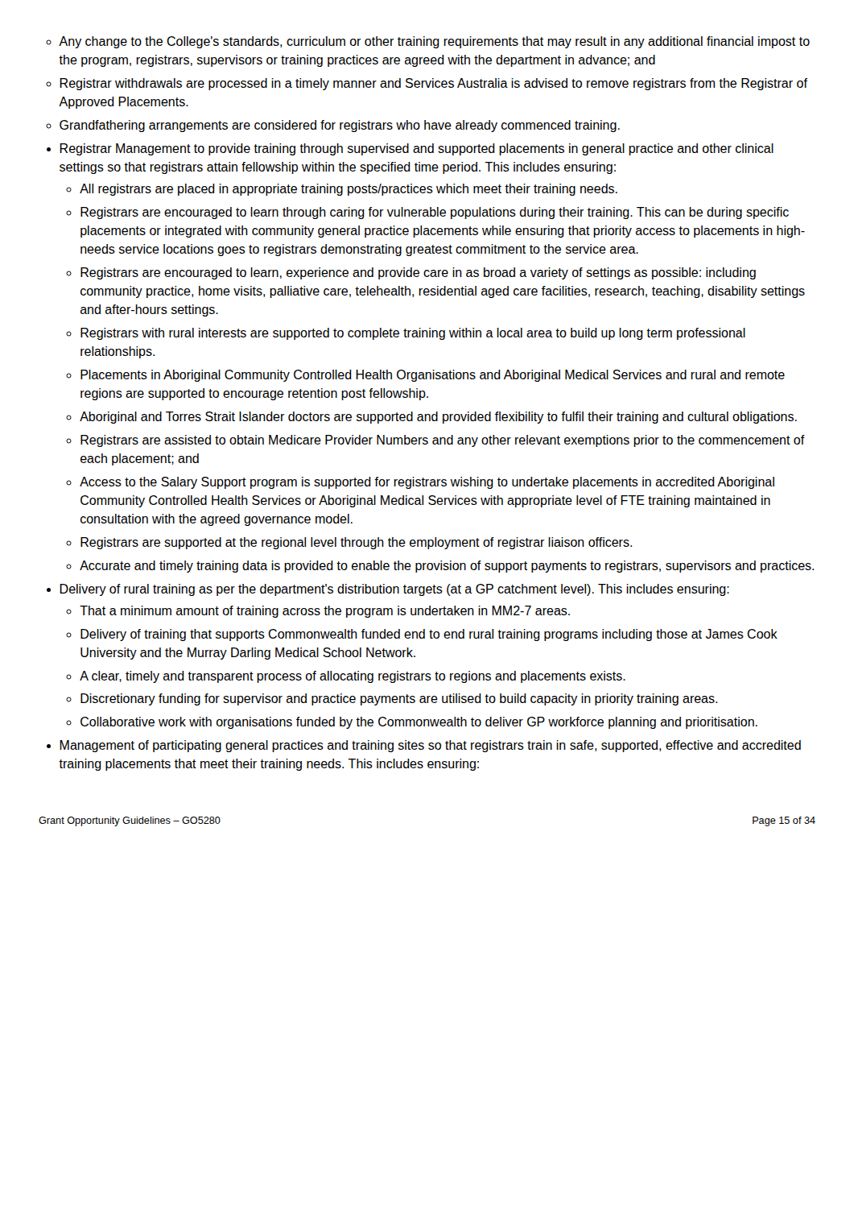Any change to the College's standards, curriculum or other training requirements that may result in any additional financial impost to the program, registrars, supervisors or training practices are agreed with the department in advance; and
Registrar withdrawals are processed in a timely manner and Services Australia is advised to remove registrars from the Registrar of Approved Placements.
Grandfathering arrangements are considered for registrars who have already commenced training.
Registrar Management to provide training through supervised and supported placements in general practice and other clinical settings so that registrars attain fellowship within the specified time period. This includes ensuring:
All registrars are placed in appropriate training posts/practices which meet their training needs.
Registrars are encouraged to learn through caring for vulnerable populations during their training. This can be during specific placements or integrated with community general practice placements while ensuring that priority access to placements in high-needs service locations goes to registrars demonstrating greatest commitment to the service area.
Registrars are encouraged to learn, experience and provide care in as broad a variety of settings as possible: including community practice, home visits, palliative care, telehealth, residential aged care facilities, research, teaching, disability settings and after-hours settings.
Registrars with rural interests are supported to complete training within a local area to build up long term professional relationships.
Placements in Aboriginal Community Controlled Health Organisations and Aboriginal Medical Services and rural and remote regions are supported to encourage retention post fellowship.
Aboriginal and Torres Strait Islander doctors are supported and provided flexibility to fulfil their training and cultural obligations.
Registrars are assisted to obtain Medicare Provider Numbers and any other relevant exemptions prior to the commencement of each placement; and
Access to the Salary Support program is supported for registrars wishing to undertake placements in accredited Aboriginal Community Controlled Health Services or Aboriginal Medical Services with appropriate level of FTE training maintained in consultation with the agreed governance model.
Registrars are supported at the regional level through the employment of registrar liaison officers.
Accurate and timely training data is provided to enable the provision of support payments to registrars, supervisors and practices.
Delivery of rural training as per the department's distribution targets (at a GP catchment level). This includes ensuring:
That a minimum amount of training across the program is undertaken in MM2-7 areas.
Delivery of training that supports Commonwealth funded end to end rural training programs including those at James Cook University and the Murray Darling Medical School Network.
A clear, timely and transparent process of allocating registrars to regions and placements exists.
Discretionary funding for supervisor and practice payments are utilised to build capacity in priority training areas.
Collaborative work with organisations funded by the Commonwealth to deliver GP workforce planning and prioritisation.
Management of participating general practices and training sites so that registrars train in safe, supported, effective and accredited training placements that meet their training needs. This includes ensuring:
Grant Opportunity Guidelines – GO5280 Page 15 of 34